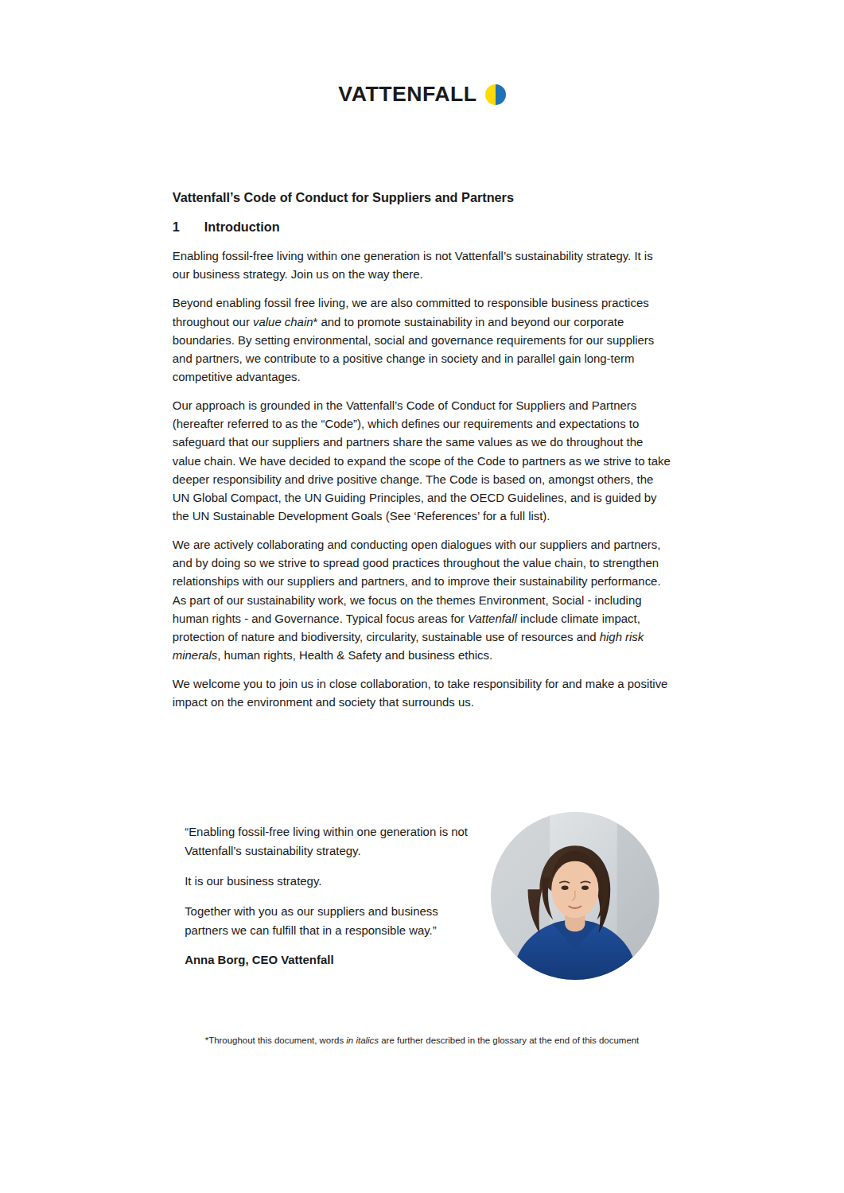VATTENFALL
Vattenfall’s Code of Conduct for Suppliers and Partners
1 Introduction
Enabling fossil-free living within one generation is not Vattenfall’s sustainability strategy. It is our business strategy. Join us on the way there.
Beyond enabling fossil free living, we are also committed to responsible business practices throughout our value chain* and to promote sustainability in and beyond our corporate boundaries. By setting environmental, social and governance requirements for our suppliers and partners, we contribute to a positive change in society and in parallel gain long-term competitive advantages.
Our approach is grounded in the Vattenfall’s Code of Conduct for Suppliers and Partners (hereafter referred to as the “Code”), which defines our requirements and expectations to safeguard that our suppliers and partners share the same values as we do throughout the value chain. We have decided to expand the scope of the Code to partners as we strive to take deeper responsibility and drive positive change. The Code is based on, amongst others, the UN Global Compact, the UN Guiding Principles, and the OECD Guidelines, and is guided by the UN Sustainable Development Goals (See ‘References’ for a full list).
We are actively collaborating and conducting open dialogues with our suppliers and partners, and by doing so we strive to spread good practices throughout the value chain, to strengthen relationships with our suppliers and partners, and to improve their sustainability performance. As part of our sustainability work, we focus on the themes Environment, Social - including human rights - and Governance. Typical focus areas for Vattenfall include climate impact, protection of nature and biodiversity, circularity, sustainable use of resources and high risk minerals, human rights, Health & Safety and business ethics.
We welcome you to join us in close collaboration, to take responsibility for and make a positive impact on the environment and society that surrounds us.
“Enabling fossil-free living within one generation is not Vattenfall’s sustainability strategy.
It is our business strategy.
Together with you as our suppliers and business partners we can fulfill that in a responsible way.”
Anna Borg, CEO Vattenfall
*Throughout this document, words in italics are further described in the glossary at the end of this document